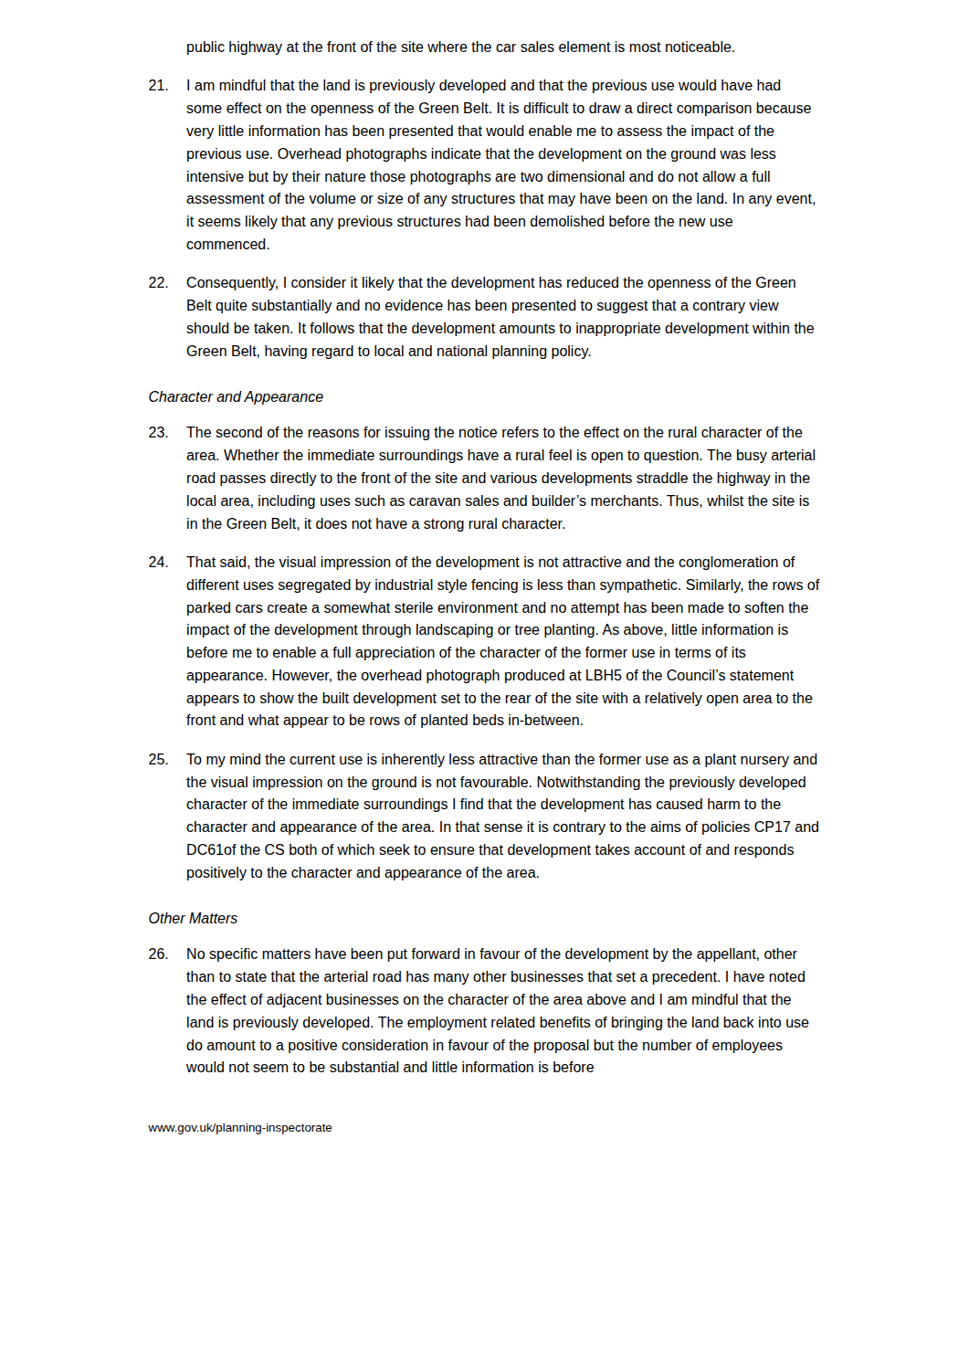public highway at the front of the site where the car sales element is most noticeable.
21. I am mindful that the land is previously developed and that the previous use would have had some effect on the openness of the Green Belt. It is difficult to draw a direct comparison because very little information has been presented that would enable me to assess the impact of the previous use. Overhead photographs indicate that the development on the ground was less intensive but by their nature those photographs are two dimensional and do not allow a full assessment of the volume or size of any structures that may have been on the land. In any event, it seems likely that any previous structures had been demolished before the new use commenced.
22. Consequently, I consider it likely that the development has reduced the openness of the Green Belt quite substantially and no evidence has been presented to suggest that a contrary view should be taken. It follows that the development amounts to inappropriate development within the Green Belt, having regard to local and national planning policy.
Character and Appearance
23. The second of the reasons for issuing the notice refers to the effect on the rural character of the area. Whether the immediate surroundings have a rural feel is open to question. The busy arterial road passes directly to the front of the site and various developments straddle the highway in the local area, including uses such as caravan sales and builder’s merchants. Thus, whilst the site is in the Green Belt, it does not have a strong rural character.
24. That said, the visual impression of the development is not attractive and the conglomeration of different uses segregated by industrial style fencing is less than sympathetic. Similarly, the rows of parked cars create a somewhat sterile environment and no attempt has been made to soften the impact of the development through landscaping or tree planting. As above, little information is before me to enable a full appreciation of the character of the former use in terms of its appearance. However, the overhead photograph produced at LBH5 of the Council’s statement appears to show the built development set to the rear of the site with a relatively open area to the front and what appear to be rows of planted beds in-between.
25. To my mind the current use is inherently less attractive than the former use as a plant nursery and the visual impression on the ground is not favourable. Notwithstanding the previously developed character of the immediate surroundings I find that the development has caused harm to the character and appearance of the area. In that sense it is contrary to the aims of policies CP17 and DC61of the CS both of which seek to ensure that development takes account of and responds positively to the character and appearance of the area.
Other Matters
26. No specific matters have been put forward in favour of the development by the appellant, other than to state that the arterial road has many other businesses that set a precedent. I have noted the effect of adjacent businesses on the character of the area above and I am mindful that the land is previously developed. The employment related benefits of bringing the land back into use do amount to a positive consideration in favour of the proposal but the number of employees would not seem to be substantial and little information is before
www.gov.uk/planning-inspectorate